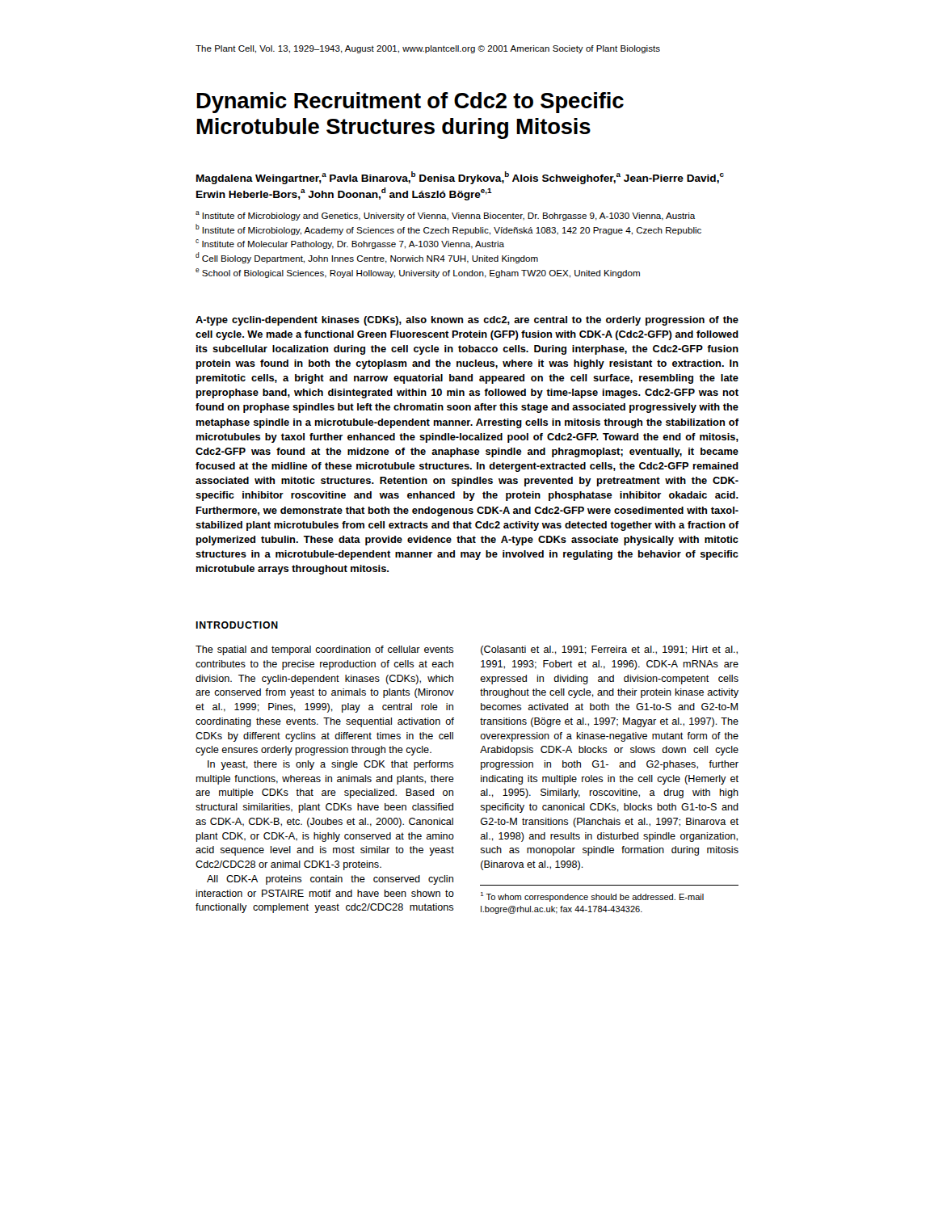The Plant Cell, Vol. 13, 1929–1943, August 2001, www.plantcell.org © 2001 American Society of Plant Biologists
Dynamic Recruitment of Cdc2 to Specific Microtubule Structures during Mitosis
Magdalena Weingartner,a Pavla Binarova,b Denisa Drykova,b Alois Schweighofer,a Jean-Pierre David,c Erwin Heberle-Bors,a John Doonan,d and László Bögree,1
a Institute of Microbiology and Genetics, University of Vienna, Vienna Biocenter, Dr. Bohrgasse 9, A-1030 Vienna, Austria
b Institute of Microbiology, Academy of Sciences of the Czech Republic, Vídeñská 1083, 142 20 Prague 4, Czech Republic
c Institute of Molecular Pathology, Dr. Bohrgasse 7, A-1030 Vienna, Austria
d Cell Biology Department, John Innes Centre, Norwich NR4 7UH, United Kingdom
e School of Biological Sciences, Royal Holloway, University of London, Egham TW20 OEX, United Kingdom
A-type cyclin-dependent kinases (CDKs), also known as cdc2, are central to the orderly progression of the cell cycle. We made a functional Green Fluorescent Protein (GFP) fusion with CDK-A (Cdc2-GFP) and followed its subcellular localization during the cell cycle in tobacco cells. During interphase, the Cdc2-GFP fusion protein was found in both the cytoplasm and the nucleus, where it was highly resistant to extraction. In premitotic cells, a bright and narrow equatorial band appeared on the cell surface, resembling the late preprophase band, which disintegrated within 10 min as followed by time-lapse images. Cdc2-GFP was not found on prophase spindles but left the chromatin soon after this stage and associated progressively with the metaphase spindle in a microtubule-dependent manner. Arresting cells in mitosis through the stabilization of microtubules by taxol further enhanced the spindle-localized pool of Cdc2-GFP. Toward the end of mitosis, Cdc2-GFP was found at the midzone of the anaphase spindle and phragmoplast; eventually, it became focused at the midline of these microtubule structures. In detergent-extracted cells, the Cdc2-GFP remained associated with mitotic structures. Retention on spindles was prevented by pretreatment with the CDK-specific inhibitor roscovitine and was enhanced by the protein phosphatase inhibitor okadaic acid. Furthermore, we demonstrate that both the endogenous CDK-A and Cdc2-GFP were cosedimented with taxol-stabilized plant microtubules from cell extracts and that Cdc2 activity was detected together with a fraction of polymerized tubulin. These data provide evidence that the A-type CDKs associate physically with mitotic structures in a microtubule-dependent manner and may be involved in regulating the behavior of specific microtubule arrays throughout mitosis.
INTRODUCTION
The spatial and temporal coordination of cellular events contributes to the precise reproduction of cells at each division. The cyclin-dependent kinases (CDKs), which are conserved from yeast to animals to plants (Mironov et al., 1999; Pines, 1999), play a central role in coordinating these events. The sequential activation of CDKs by different cyclins at different times in the cell cycle ensures orderly progression through the cycle.
In yeast, there is only a single CDK that performs multiple functions, whereas in animals and plants, there are multiple CDKs that are specialized. Based on structural similarities, plant CDKs have been classified as CDK-A, CDK-B, etc. (Joubes et al., 2000). Canonical plant CDK, or CDK-A, is highly conserved at the amino acid sequence level and is most similar to the yeast Cdc2/CDC28 or animal CDK1-3 proteins.
All CDK-A proteins contain the conserved cyclin interaction or PSTAIRE motif and have been shown to functionally complement yeast cdc2/CDC28 mutations (Colasanti et al., 1991; Ferreira et al., 1991; Hirt et al., 1991, 1993; Fobert et al., 1996). CDK-A mRNAs are expressed in dividing and division-competent cells throughout the cell cycle, and their protein kinase activity becomes activated at both the G1-to-S and G2-to-M transitions (Bögre et al., 1997; Magyar et al., 1997). The overexpression of a kinase-negative mutant form of the Arabidopsis CDK-A blocks or slows down cell cycle progression in both G1- and G2-phases, further indicating its multiple roles in the cell cycle (Hemerly et al., 1995). Similarly, roscovitine, a drug with high specificity to canonical CDKs, blocks both G1-to-S and G2-to-M transitions (Planchais et al., 1997; Binarova et al., 1998) and results in disturbed spindle organization, such as monopolar spindle formation during mitosis (Binarova et al., 1998).
1 To whom correspondence should be addressed. E-mail l.bogre@rhul.ac.uk; fax 44-1784-434326.